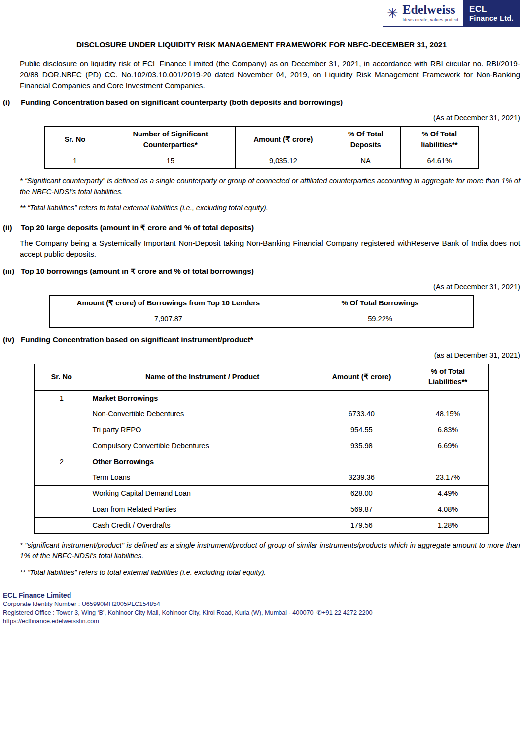✳
Edelweiss
Ideas create, values protect
ECL
Finance Ltd.
DISCLOSURE UNDER LIQUIDITY RISK MANAGEMENT FRAMEWORK FOR NBFC-DECEMBER 31, 2021
Public disclosure on liquidity risk of ECL Finance Limited (the Company) as on December 31, 2021, in accordance with RBI circular no. RBI/2019-20/88 DOR.NBFC (PD) CC. No.102/03.10.001/2019-20 dated November 04, 2019, on Liquidity Risk Management Framework for Non-Banking Financial Companies and Core Investment Companies.
(i)
Funding Concentration based on significant counterparty (both deposits and borrowings)
(As at December 31, 2021)
| Sr. No | Number of Significant Counterparties* | Amount (₹ crore) | % Of Total Deposits | % Of Total liabilities** |
| --- | --- | --- | --- | --- |
| 1 | 15 | 9,035.12 | NA | 64.61% |
* “Significant counterparty” is defined as a single counterparty or group of connected or affiliated counterparties accounting in aggregate for more than 1% of the NBFC-NDSI's total liabilities.
** “Total liabilities” refers to total external liabilities (i.e., excluding total equity).
(ii)
Top 20 large deposits (amount in ₹ crore and % of total deposits)
The Company being a Systemically Important Non-Deposit taking Non-Banking Financial Company registered withReserve Bank of India does not accept public deposits.
(iii)
Top 10 borrowings (amount in ₹ crore and % of total borrowings)
(As at December 31, 2021)
| Amount (₹ crore) of Borrowings from Top 10 Lenders | % Of Total Borrowings |
| --- | --- |
| 7,907.87 | 59.22% |
(iv)
Funding Concentration based on significant instrument/product*
(as at December 31, 2021)
| Sr. No | Name of the Instrument / Product | Amount (₹ crore) | % of Total Liabilities** |
| --- | --- | --- | --- |
| 1 | Market Borrowings | | |
| | Non-Convertible Debentures | 6733.40 | 48.15% |
| | Tri party REPO | 954.55 | 6.83% |
| | Compulsory Convertible Debentures | 935.98 | 6.69% |
| 2 | Other Borrowings | | |
| | Term Loans | 3239.36 | 23.17% |
| | Working Capital Demand Loan | 628.00 | 4.49% |
| | Loan from Related Parties | 569.87 | 4.08% |
| | Cash Credit / Overdrafts | 179.56 | 1.28% |
* "significant instrument/product" is defined as a single instrument/product of group of similar instruments/products which in aggregate amount to more than 1% of the NBFC-NDSI's total liabilities.
** “Total liabilities” refers to total external liabilities (i.e. excluding total equity).
ECL Finance Limited
Corporate Identity Number : U65990MH2005PLC154854
Registered Office : Tower 3, Wing ‘B’, Kohinoor City Mall, Kohinoor City, Kirol Road, Kurla (W), Mumbai - 400070 ✆+91 22 4272 2200
https://eclfinance.edelweissfin.com